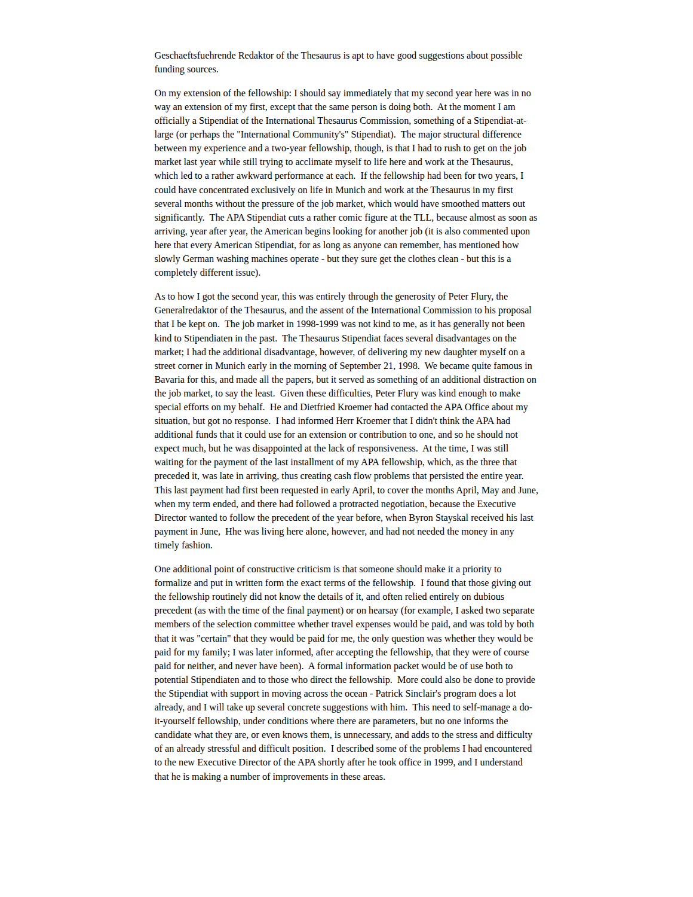Geschaeftsfuehrende Redaktor of the Thesaurus is apt to have good suggestions about possible funding sources.
On my extension of the fellowship: I should say immediately that my second year here was in no way an extension of my first, except that the same person is doing both. At the moment I am officially a Stipendiat of the International Thesaurus Commission, something of a Stipendiat-at-large (or perhaps the "International Community's" Stipendiat). The major structural difference between my experience and a two-year fellowship, though, is that I had to rush to get on the job market last year while still trying to acclimate myself to life here and work at the Thesaurus, which led to a rather awkward performance at each. If the fellowship had been for two years, I could have concentrated exclusively on life in Munich and work at the Thesaurus in my first several months without the pressure of the job market, which would have smoothed matters out significantly. The APA Stipendiat cuts a rather comic figure at the TLL, because almost as soon as arriving, year after year, the American begins looking for another job (it is also commented upon here that every American Stipendiat, for as long as anyone can remember, has mentioned how slowly German washing machines operate - but they sure get the clothes clean - but this is a completely different issue).
As to how I got the second year, this was entirely through the generosity of Peter Flury, the Generalredaktor of the Thesaurus, and the assent of the International Commission to his proposal that I be kept on. The job market in 1998-1999 was not kind to me, as it has generally not been kind to Stipendiaten in the past. The Thesaurus Stipendiat faces several disadvantages on the market; I had the additional disadvantage, however, of delivering my new daughter myself on a street corner in Munich early in the morning of September 21, 1998. We became quite famous in Bavaria for this, and made all the papers, but it served as something of an additional distraction on the job market, to say the least. Given these difficulties, Peter Flury was kind enough to make special efforts on my behalf. He and Dietfried Kroemer had contacted the APA Office about my situation, but got no response. I had informed Herr Kroemer that I didn't think the APA had additional funds that it could use for an extension or contribution to one, and so he should not expect much, but he was disappointed at the lack of responsiveness. At the time, I was still waiting for the payment of the last installment of my APA fellowship, which, as the three that preceded it, was late in arriving, thus creating cash flow problems that persisted the entire year. This last payment had first been requested in early April, to cover the months April, May and June, when my term ended, and there had followed a protracted negotiation, because the Executive Director wanted to follow the precedent of the year before, when Byron Stayskal received his last payment in June, Hhe was living here alone, however, and had not needed the money in any timely fashion.
One additional point of constructive criticism is that someone should make it a priority to formalize and put in written form the exact terms of the fellowship. I found that those giving out the fellowship routinely did not know the details of it, and often relied entirely on dubious precedent (as with the time of the final payment) or on hearsay (for example, I asked two separate members of the selection committee whether travel expenses would be paid, and was told by both that it was "certain" that they would be paid for me, the only question was whether they would be paid for my family; I was later informed, after accepting the fellowship, that they were of course paid for neither, and never have been). A formal information packet would be of use both to potential Stipendiaten and to those who direct the fellowship. More could also be done to provide the Stipendiat with support in moving across the ocean - Patrick Sinclair's program does a lot already, and I will take up several concrete suggestions with him. This need to self-manage a do-it-yourself fellowship, under conditions where there are parameters, but no one informs the candidate what they are, or even knows them, is unnecessary, and adds to the stress and difficulty of an already stressful and difficult position. I described some of the problems I had encountered to the new Executive Director of the APA shortly after he took office in 1999, and I understand that he is making a number of improvements in these areas.